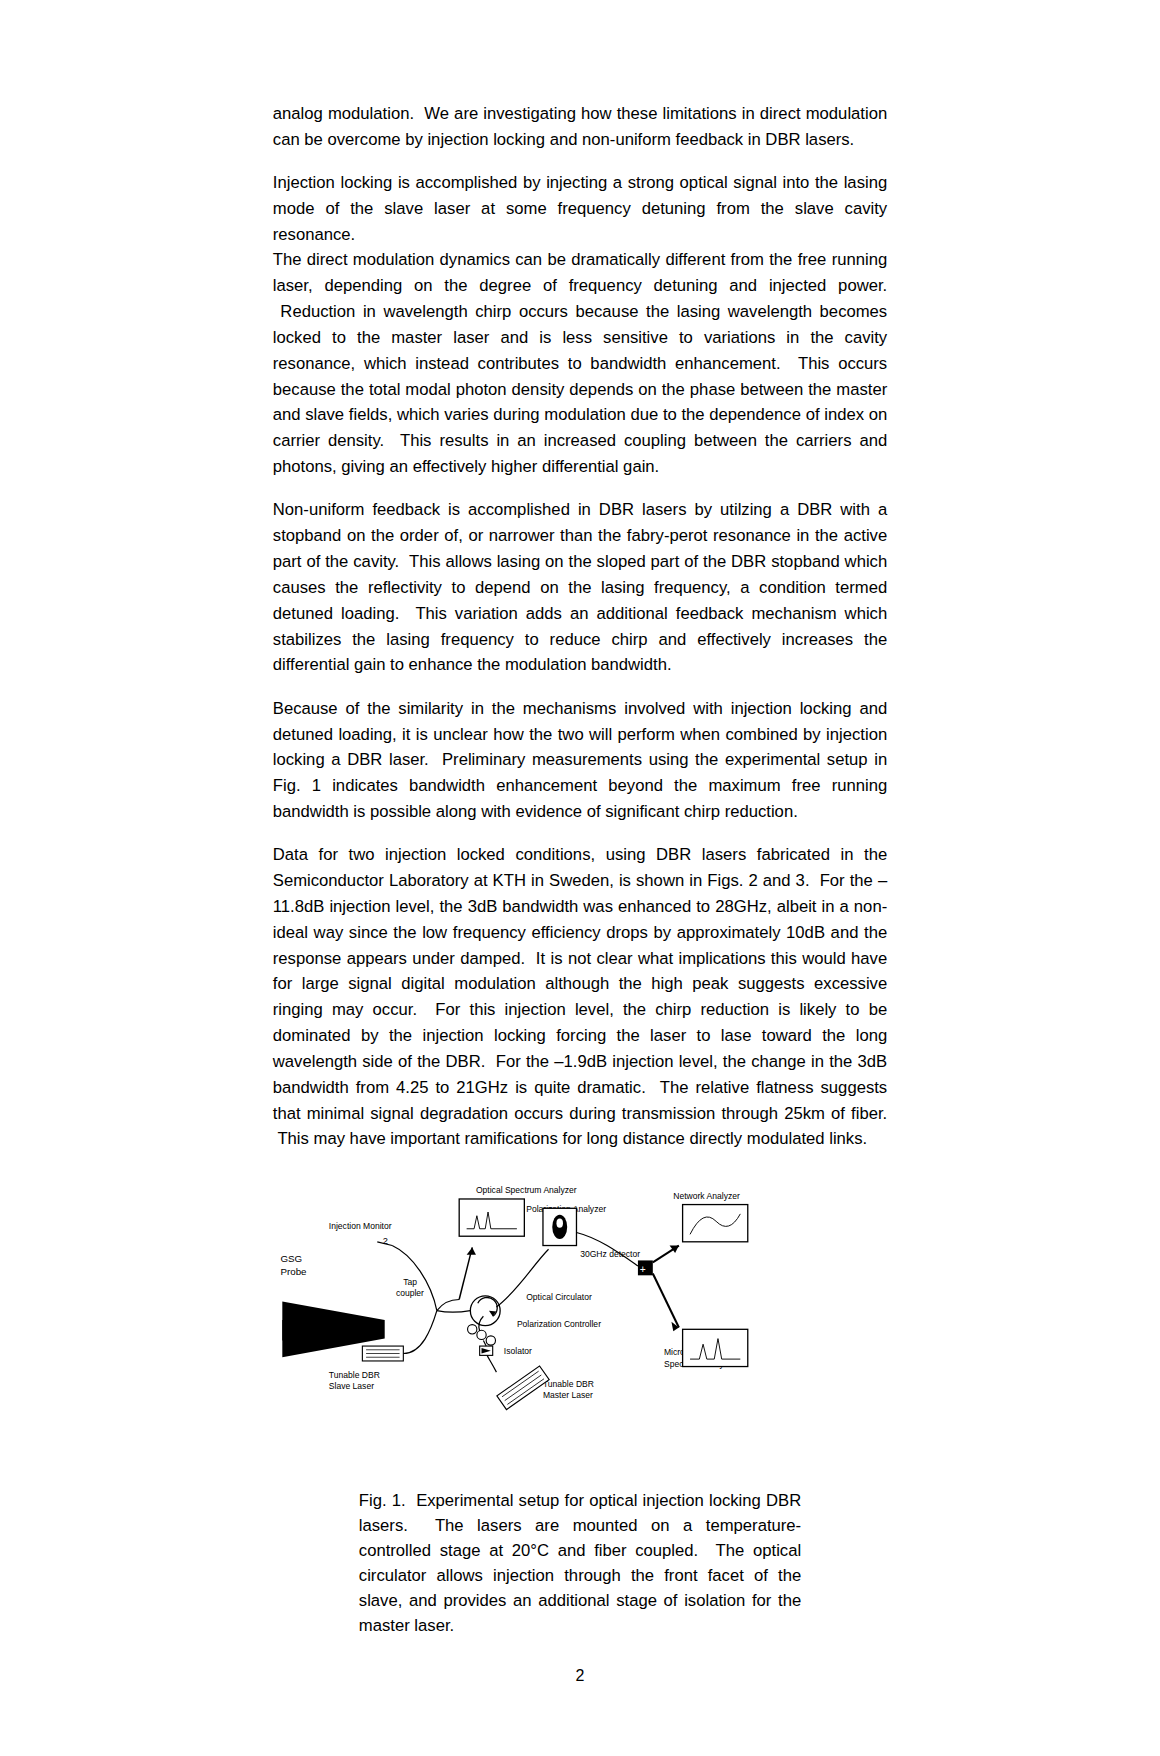analog modulation. We are investigating how these limitations in direct modulation can be overcome by injection locking and non-uniform feedback in DBR lasers.
Injection locking is accomplished by injecting a strong optical signal into the lasing mode of the slave laser at some frequency detuning from the slave cavity resonance.
The direct modulation dynamics can be dramatically different from the free running laser, depending on the degree of frequency detuning and injected power. Reduction in wavelength chirp occurs because the lasing wavelength becomes locked to the master laser and is less sensitive to variations in the cavity resonance, which instead contributes to bandwidth enhancement. This occurs because the total modal photon density depends on the phase between the master and slave fields, which varies during modulation due to the dependence of index on carrier density. This results in an increased coupling between the carriers and photons, giving an effectively higher differential gain.
Non-uniform feedback is accomplished in DBR lasers by utilzing a DBR with a stopband on the order of, or narrower than the fabry-perot resonance in the active part of the cavity. This allows lasing on the sloped part of the DBR stopband which causes the reflectivity to depend on the lasing frequency, a condition termed detuned loading. This variation adds an additional feedback mechanism which stabilizes the lasing frequency to reduce chirp and effectively increases the differential gain to enhance the modulation bandwidth.
Because of the similarity in the mechanisms involved with injection locking and detuned loading, it is unclear how the two will perform when combined by injection locking a DBR laser. Preliminary measurements using the experimental setup in Fig. 1 indicates bandwidth enhancement beyond the maximum free running bandwidth is possible along with evidence of significant chirp reduction.
Data for two injection locked conditions, using DBR lasers fabricated in the Semiconductor Laboratory at KTH in Sweden, is shown in Figs. 2 and 3. For the –11.8dB injection level, the 3dB bandwidth was enhanced to 28GHz, albeit in a non-ideal way since the low frequency efficiency drops by approximately 10dB and the response appears under damped. It is not clear what implications this would have for large signal digital modulation although the high peak suggests excessive ringing may occur. For this injection level, the chirp reduction is likely to be dominated by the injection locking forcing the laser to lase toward the long wavelength side of the DBR. For the –1.9dB injection level, the change in the 3dB bandwidth from 4.25 to 21GHz is quite dramatic. The relative flatness suggests that minimal signal degradation occurs during transmission through 25km of fiber. This may have important ramifications for long distance directly modulated links.
Optical Spectrum Analyzer Network Analyzer Polarization Analyzer Injection Monitor 2 30GHz detector GSG Probe Tap coupler Optical Circulator Polarization Controller Isolator Microwave Spectrum Analyzer Tunable DBR Slave Laser Tunable DBR Master Laser +
Fig. 1. Experimental setup for optical injection locking DBR lasers. The lasers are mounted on a temperature-controlled stage at 20°C and fiber coupled. The optical circulator allows injection through the front facet of the slave, and provides an additional stage of isolation for the master laser.
2